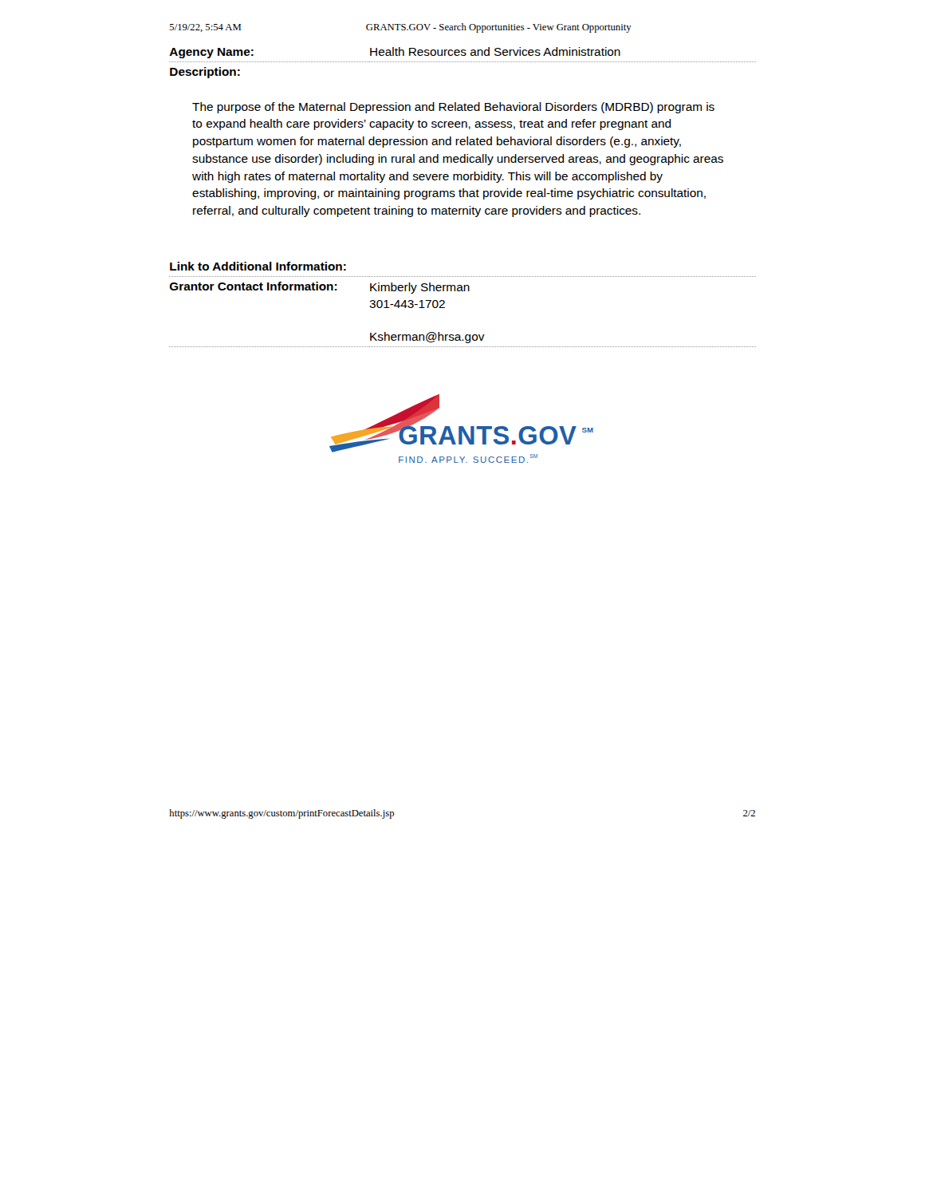5/19/22, 5:54 AM GRANTS.GOV - Search Opportunities - View Grant Opportunity
| Agency Name: | Health Resources and Services Administration |
| Description: | |
| The purpose of the Maternal Depression and Related Behavioral Disorders (MDRBD) program is to expand health care providers’ capacity to screen, assess, treat and refer pregnant and postpartum women for maternal depression and related behavioral disorders (e.g., anxiety, substance use disorder) including in rural and medically underserved areas, and geographic areas with high rates of maternal mortality and severe morbidity. This will be accomplished by establishing, improving, or maintaining programs that provide real-time psychiatric consultation, referral, and culturally competent training to maternity care providers and practices. |
| Link to Additional Information: | |
| Grantor Contact Information: | Kimberly Sherman 301-443-1702 Ksherman@hrsa.gov |
GRANTS.GOV SM FIND. APPLY. SUCCEED. SM
https://www.grants.gov/custom/printForecastDetails.jsp 2/2